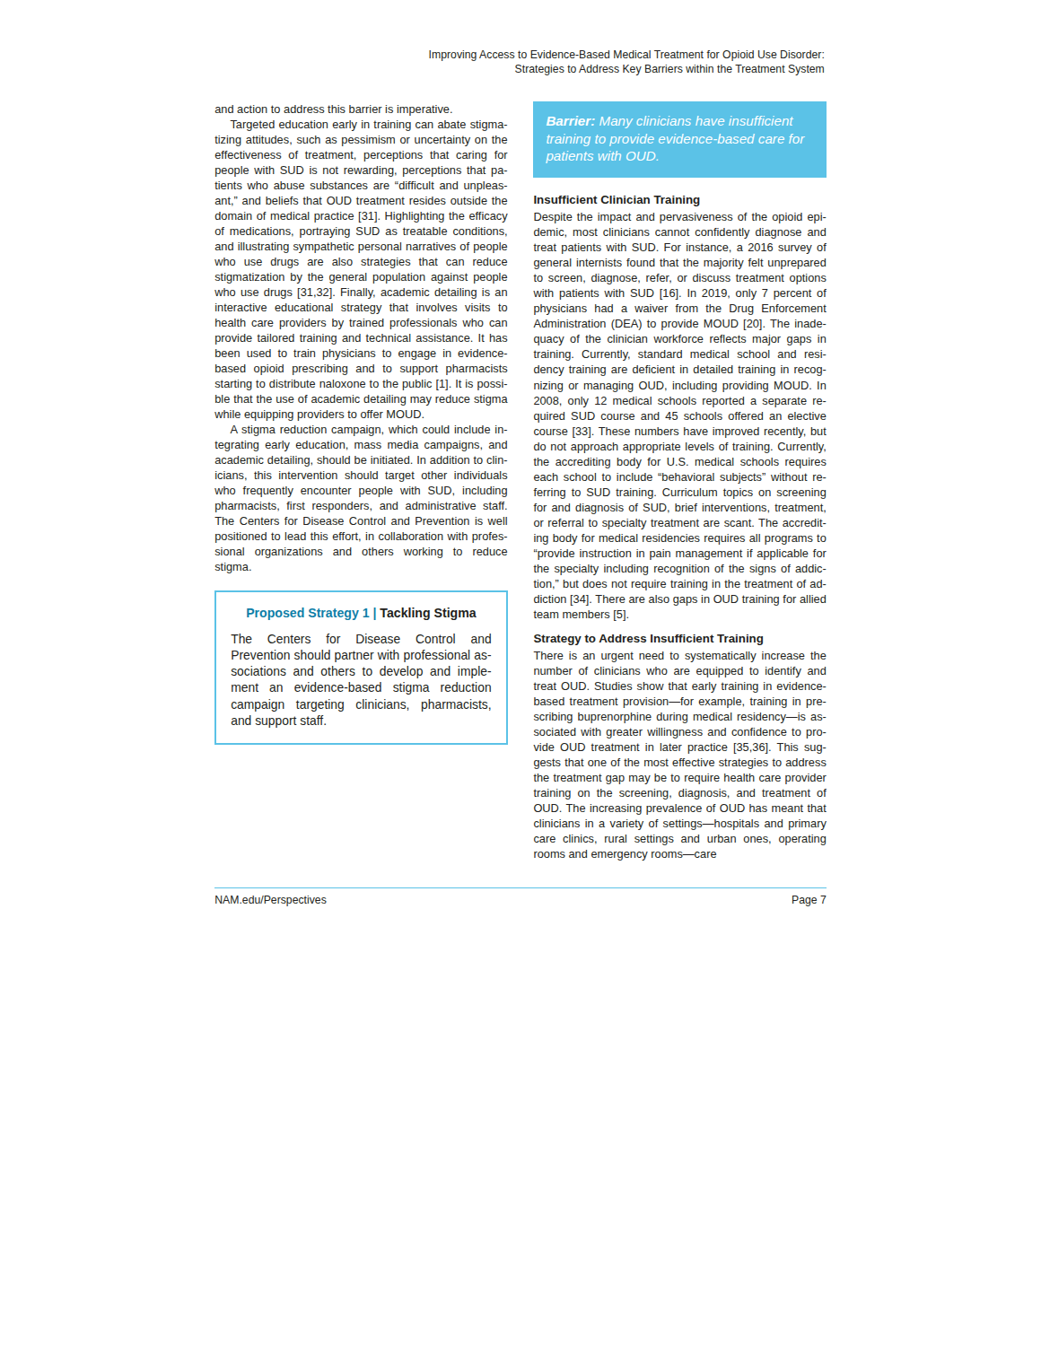Improving Access to Evidence-Based Medical Treatment for Opioid Use Disorder:
Strategies to Address Key Barriers within the Treatment System
and action to address this barrier is imperative.
Targeted education early in training can abate stigmatizing attitudes, such as pessimism or uncertainty on the effectiveness of treatment, perceptions that caring for people with SUD is not rewarding, perceptions that patients who abuse substances are “difficult and unpleasant,” and beliefs that OUD treatment resides outside the domain of medical practice [31]. Highlighting the efficacy of medications, portraying SUD as treatable conditions, and illustrating sympathetic personal narratives of people who use drugs are also strategies that can reduce stigmatization by the general population against people who use drugs [31,32]. Finally, academic detailing is an interactive educational strategy that involves visits to health care providers by trained professionals who can provide tailored training and technical assistance. It has been used to train physicians to engage in evidence-based opioid prescribing and to support pharmacists starting to distribute naloxone to the public [1]. It is possible that the use of academic detailing may reduce stigma while equipping providers to offer MOUD.
A stigma reduction campaign, which could include integrating early education, mass media campaigns, and academic detailing, should be initiated. In addition to clinicians, this intervention should target other individuals who frequently encounter people with SUD, including pharmacists, first responders, and administrative staff. The Centers for Disease Control and Prevention is well positioned to lead this effort, in collaboration with professional organizations and others working to reduce stigma.
Proposed Strategy 1 | Tackling Stigma
The Centers for Disease Control and Prevention should partner with professional associations and others to develop and implement an evidence-based stigma reduction campaign targeting clinicians, pharmacists, and support staff.
Barrier: Many clinicians have insufficient training to provide evidence-based care for patients with OUD.
Insufficient Clinician Training
Despite the impact and pervasiveness of the opioid epidemic, most clinicians cannot confidently diagnose and treat patients with SUD. For instance, a 2016 survey of general internists found that the majority felt unprepared to screen, diagnose, refer, or discuss treatment options with patients with SUD [16]. In 2019, only 7 percent of physicians had a waiver from the Drug Enforcement Administration (DEA) to provide MOUD [20]. The inadequacy of the clinician workforce reflects major gaps in training. Currently, standard medical school and residency training are deficient in detailed training in recognizing or managing OUD, including providing MOUD. In 2008, only 12 medical schools reported a separate required SUD course and 45 schools offered an elective course [33]. These numbers have improved recently, but do not approach appropriate levels of training. Currently, the accrediting body for U.S. medical schools requires each school to include “behavioral subjects” without referring to SUD training. Curriculum topics on screening for and diagnosis of SUD, brief interventions, treatment, or referral to specialty treatment are scant. The accrediting body for medical residencies requires all programs to “provide instruction in pain management if applicable for the specialty including recognition of the signs of addiction,” but does not require training in the treatment of addiction [34]. There are also gaps in OUD training for allied team members [5].
Strategy to Address Insufficient Training
There is an urgent need to systematically increase the number of clinicians who are equipped to identify and treat OUD. Studies show that early training in evidence-based treatment provision—for example, training in prescribing buprenorphine during medical residency—is associated with greater willingness and confidence to provide OUD treatment in later practice [35,36]. This suggests that one of the most effective strategies to address the treatment gap may be to require health care provider training on the screening, diagnosis, and treatment of OUD. The increasing prevalence of OUD has meant that clinicians in a variety of settings—hospitals and primary care clinics, rural settings and urban ones, operating rooms and emergency rooms—care
NAM.edu/Perspectives
Page 7